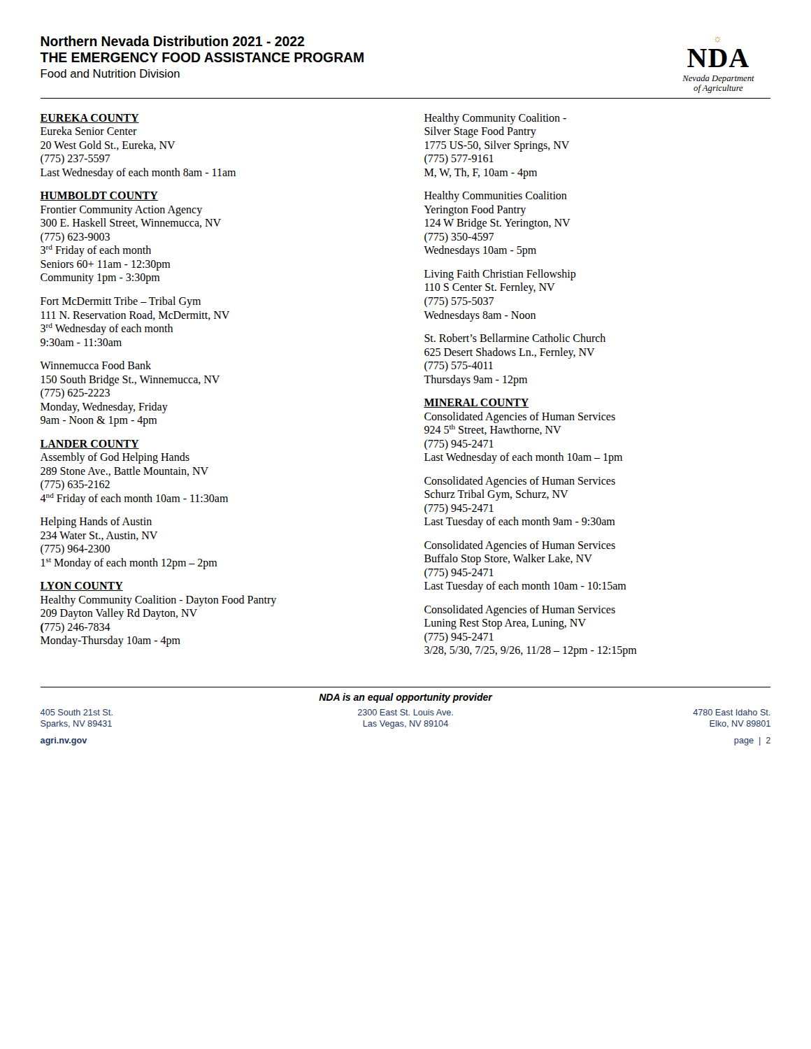Northern Nevada Distribution 2021 - 2022
THE EMERGENCY FOOD ASSISTANCE PROGRAM
Food and Nutrition Division
☼ NDA Nevada Department
of Agriculture
EUREKA COUNTY
Eureka Senior Center
20 West Gold St., Eureka, NV
(775) 237-5597
Last Wednesday of each month 8am - 11am
HUMBOLDT COUNTY
Frontier Community Action Agency
300 E. Haskell Street, Winnemucca, NV
(775) 623-9003
3rd Friday of each month
Seniors 60+ 11am - 12:30pm
Community 1pm - 3:30pm
Fort McDermitt Tribe – Tribal Gym
111 N. Reservation Road, McDermitt, NV
3rd Wednesday of each month
9:30am - 11:30am
Winnemucca Food Bank
150 South Bridge St., Winnemucca, NV
(775) 625-2223
Monday, Wednesday, Friday
9am - Noon & 1pm - 4pm
LANDER COUNTY
Assembly of God Helping Hands
289 Stone Ave., Battle Mountain, NV
(775) 635-2162
4nd Friday of each month 10am - 11:30am
Helping Hands of Austin
234 Water St., Austin, NV
(775) 964-2300
1st Monday of each month 12pm – 2pm
LYON COUNTY
Healthy Community Coalition - Dayton Food Pantry
209 Dayton Valley Rd Dayton, NV
(775) 246-7834
Monday-Thursday 10am - 4pm
Healthy Community Coalition -
Silver Stage Food Pantry
1775 US-50, Silver Springs, NV
(775) 577-9161
M, W, Th, F, 10am - 4pm
Healthy Communities Coalition
Yerington Food Pantry
124 W Bridge St. Yerington, NV
(775) 350-4597
Wednesdays 10am - 5pm
Living Faith Christian Fellowship
110 S Center St. Fernley, NV
(775) 575-5037
Wednesdays 8am - Noon
St. Robert’s Bellarmine Catholic Church
625 Desert Shadows Ln., Fernley, NV
(775) 575-4011
Thursdays 9am - 12pm
MINERAL COUNTY
Consolidated Agencies of Human Services
924 5th Street, Hawthorne, NV
(775) 945-2471
Last Wednesday of each month 10am – 1pm
Consolidated Agencies of Human Services
Schurz Tribal Gym, Schurz, NV
(775) 945-2471
Last Tuesday of each month 9am - 9:30am
Consolidated Agencies of Human Services
Buffalo Stop Store, Walker Lake, NV
(775) 945-2471
Last Tuesday of each month 10am - 10:15am
Consolidated Agencies of Human Services
Luning Rest Stop Area, Luning, NV
(775) 945-2471
3/28, 5/30, 7/25, 9/26, 11/28 – 12pm - 12:15pm
NDA is an equal opportunity provider
405 South 21st St.
Sparks, NV 89431
2300 East St. Louis Ave.
Las Vegas, NV 89104
4780 East Idaho St.
Elko, NV 89801
agri.nv.gov page | 2